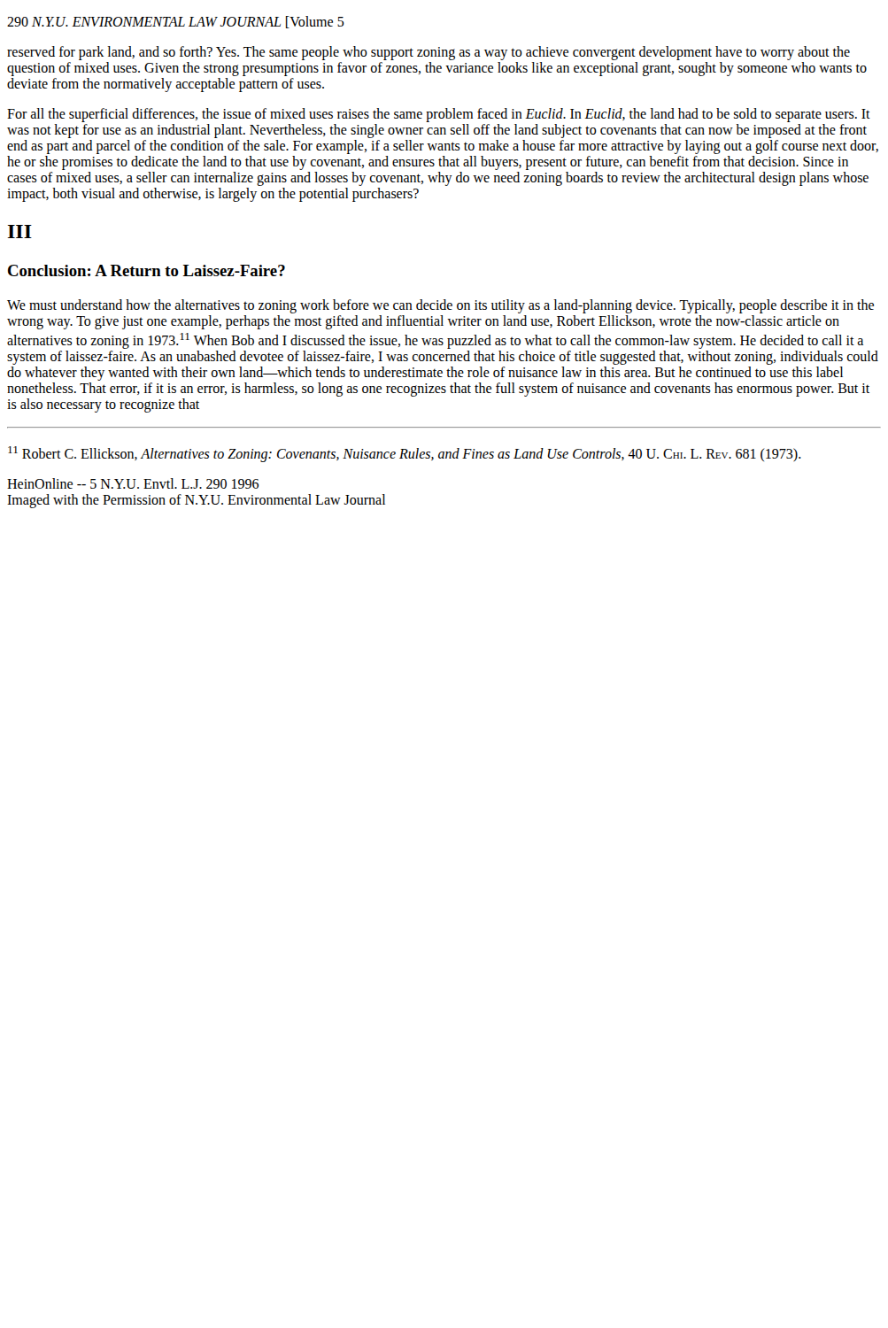290 N.Y.U. ENVIRONMENTAL LAW JOURNAL [Volume 5
reserved for park land, and so forth? Yes. The same people who support zoning as a way to achieve convergent development have to worry about the question of mixed uses. Given the strong presumptions in favor of zones, the variance looks like an exceptional grant, sought by someone who wants to deviate from the normatively acceptable pattern of uses.
For all the superficial differences, the issue of mixed uses raises the same problem faced in Euclid. In Euclid, the land had to be sold to separate users. It was not kept for use as an industrial plant. Nevertheless, the single owner can sell off the land subject to covenants that can now be imposed at the front end as part and parcel of the condition of the sale. For example, if a seller wants to make a house far more attractive by laying out a golf course next door, he or she promises to dedicate the land to that use by covenant, and ensures that all buyers, present or future, can benefit from that decision. Since in cases of mixed uses, a seller can internalize gains and losses by covenant, why do we need zoning boards to review the architectural design plans whose impact, both visual and otherwise, is largely on the potential purchasers?
III
Conclusion: A Return to Laissez-Faire?
We must understand how the alternatives to zoning work before we can decide on its utility as a land-planning device. Typically, people describe it in the wrong way. To give just one example, perhaps the most gifted and influential writer on land use, Robert Ellickson, wrote the now-classic article on alternatives to zoning in 1973.11 When Bob and I discussed the issue, he was puzzled as to what to call the common-law system. He decided to call it a system of laissez-faire. As an unabashed devotee of laissez-faire, I was concerned that his choice of title suggested that, without zoning, individuals could do whatever they wanted with their own land—which tends to underestimate the role of nuisance law in this area. But he continued to use this label nonetheless. That error, if it is an error, is harmless, so long as one recognizes that the full system of nuisance and covenants has enormous power. But it is also necessary to recognize that
11 Robert C. Ellickson, Alternatives to Zoning: Covenants, Nuisance Rules, and Fines as Land Use Controls, 40 U. Chi. L. Rev. 681 (1973).
HeinOnline -- 5 N.Y.U. Envtl. L.J. 290 1996
Imaged with the Permission of N.Y.U. Environmental Law Journal